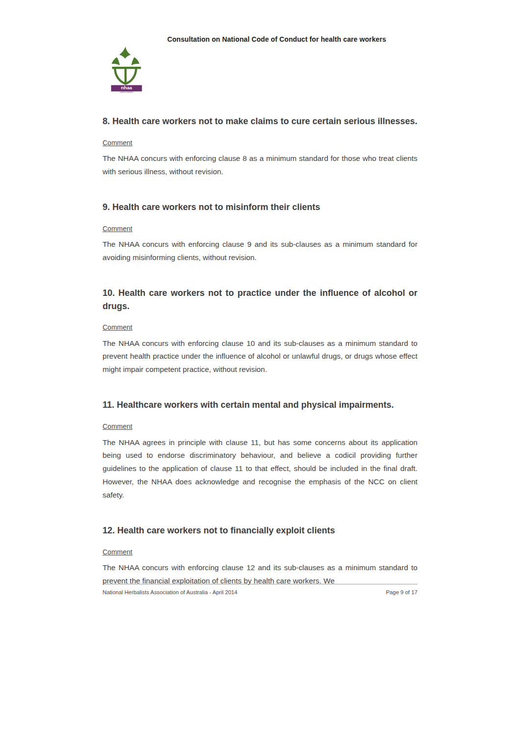NHAA logo nhaa national herbalists
Consultation on National Code of Conduct for health care workers
8. Health care workers not to make claims to cure certain serious illnesses.
Comment
The NHAA concurs with enforcing clause 8 as a minimum standard for those who treat clients with serious illness, without revision.
9. Health care workers not to misinform their clients
Comment
The NHAA concurs with enforcing clause 9 and its sub-clauses as a minimum standard for avoiding misinforming clients, without revision.
10. Health care workers not to practice under the influence of alcohol or drugs.
Comment
The NHAA concurs with enforcing clause 10 and its sub-clauses as a minimum standard to prevent health practice under the influence of alcohol or unlawful drugs, or drugs whose effect might impair competent practice, without revision.
11. Healthcare workers with certain mental and physical impairments.
Comment
The NHAA agrees in principle with clause 11, but has some concerns about its application being used to endorse discriminatory behaviour, and believe a codicil providing further guidelines to the application of clause 11 to that effect, should be included in the final draft. However, the NHAA does acknowledge and recognise the emphasis of the NCC on client safety.
12. Health care workers not to financially exploit clients
Comment
The NHAA concurs with enforcing clause 12 and its sub-clauses as a minimum standard to prevent the financial exploitation of clients by health care workers. We
National Herbalists Association of Australia - April 2014 Page 9 of 17